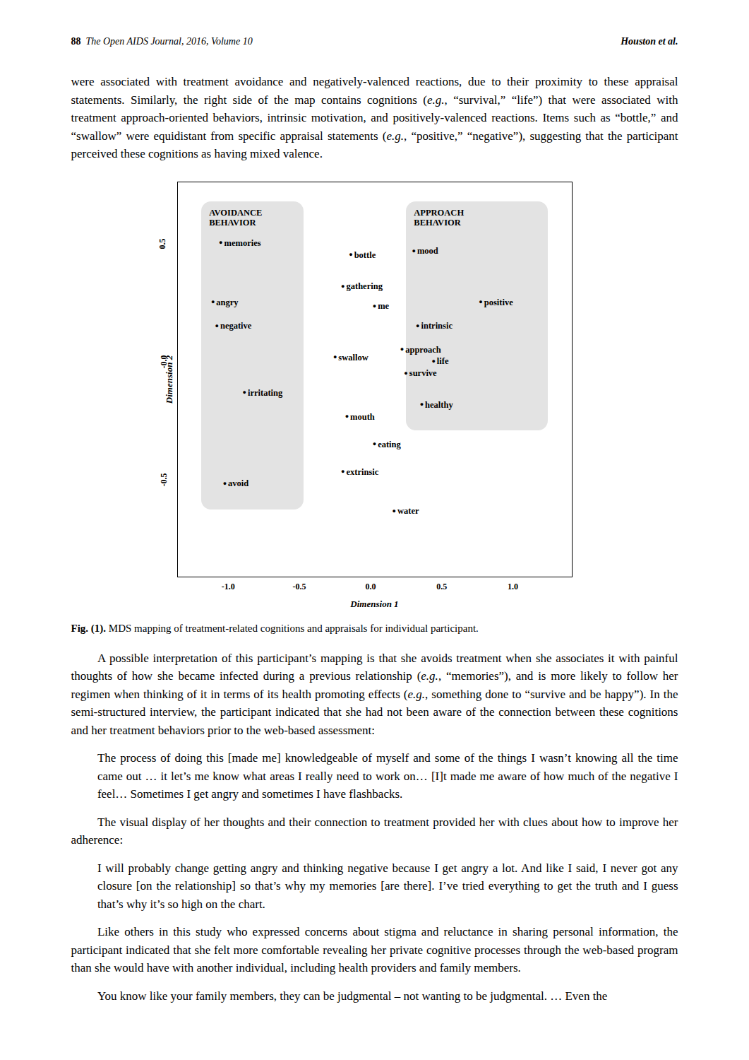88 The Open AIDS Journal, 2016, Volume 10
Houston et al.
were associated with treatment avoidance and negatively-valenced reactions, due to their proximity to these appraisal statements. Similarly, the right side of the map contains cognitions (e.g., “survival,” “life”) that were associated with treatment approach-oriented behaviors, intrinsic motivation, and positively-valenced reactions. Items such as “bottle,” and “swallow” were equidistant from specific appraisal statements (e.g., “positive,” “negative”), suggesting that the participant perceived these cognitions as having mixed valence.
Dimension 2
0.5
-0.0
-0.5
AVOIDANCE
BEHAVIOR
APPROACH
BEHAVIOR
memories
angry
negative
irritating
avoid
bottle
gathering
swallow
mouth
eating
extrinsic
water
mood
me
positive
intrinsic
approach
life
survive
healthy
-1.0 -0.5 0.0 0.5 1.0
Dimension 1
Fig. (1). MDS mapping of treatment-related cognitions and appraisals for individual participant.
A possible interpretation of this participant’s mapping is that she avoids treatment when she associates it with painful thoughts of how she became infected during a previous relationship (e.g., “memories”), and is more likely to follow her regimen when thinking of it in terms of its health promoting effects (e.g., something done to “survive and be happy”). In the semi-structured interview, the participant indicated that she had not been aware of the connection between these cognitions and her treatment behaviors prior to the web-based assessment:
The process of doing this [made me] knowledgeable of myself and some of the things I wasn’t knowing all the time came out … it let’s me know what areas I really need to work on… [I]t made me aware of how much of the negative I feel… Sometimes I get angry and sometimes I have flashbacks.
The visual display of her thoughts and their connection to treatment provided her with clues about how to improve her adherence:
I will probably change getting angry and thinking negative because I get angry a lot. And like I said, I never got any closure [on the relationship] so that’s why my memories [are there]. I’ve tried everything to get the truth and I guess that’s why it’s so high on the chart.
Like others in this study who expressed concerns about stigma and reluctance in sharing personal information, the participant indicated that she felt more comfortable revealing her private cognitive processes through the web-based program than she would have with another individual, including health providers and family members.
You know like your family members, they can be judgmental – not wanting to be judgmental. … Even the